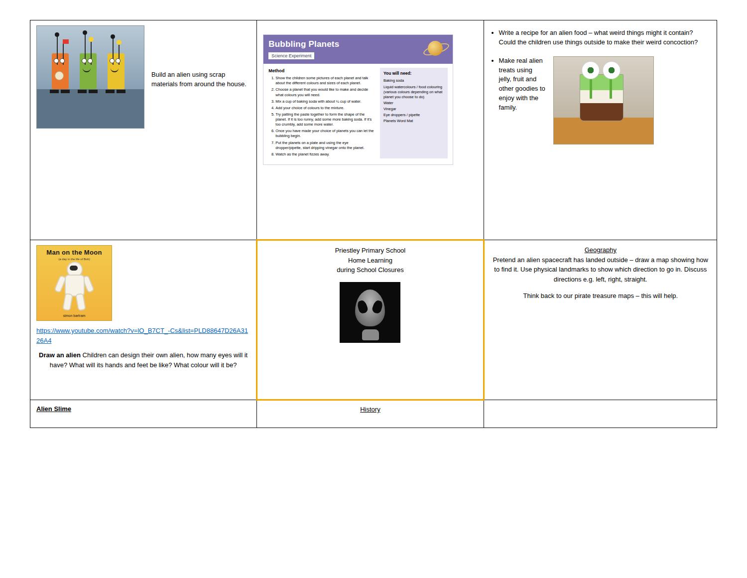| Build an alien using scrap materials from around the house. | Bubbling Planets Science Experiment Method Show the children some pictures of each planet and talk about the different colours and sizes of each planet. Choose a planet that you would like to make and decide what colours you will need. Mix a cup of baking soda with about ¼ cup of water. Add your choice of colours to the mixture. Try patting the paste together to form the shape of the planet. If it is too runny, add some more baking soda. If it's too crumbly, add some more water. Once you have made your choice of planets you can let the bubbling begin. Put the planets on a plate and using the eye dropper/pipette, start dripping vinegar onto the planet. Watch as the planet fizzes away. You will need: Baking soda Liquid watercolours / food colouring (various colours depending on what planet you choose to do) Water Vinegar Eye droppers / pipette Planets Word Mat | Write a recipe for an alien food – what weird things might it contain? Could the children use things outside to make their weird concoction? Make real alien treats using jelly, fruit and other goodies to enjoy with the family. |
| Man on the Moon (a day in the life of Bob) simon bartram https://www.youtube.com/watch?v=lO_B7CT_-Cs&list=PLD88647D26A3126A4 Draw an alien Children can design their own alien, how many eyes will it have? What will its hands and feet be like? What colour will it be? | Priestley Primary School Home Learning during School Closures | Geography Pretend an alien spacecraft has landed outside – draw a map showing how to find it. Use physical landmarks to show which direction to go in. Discuss directions e.g. left, right, straight. Think back to our pirate treasure maps – this will help. |
| Alien Slime | History | |